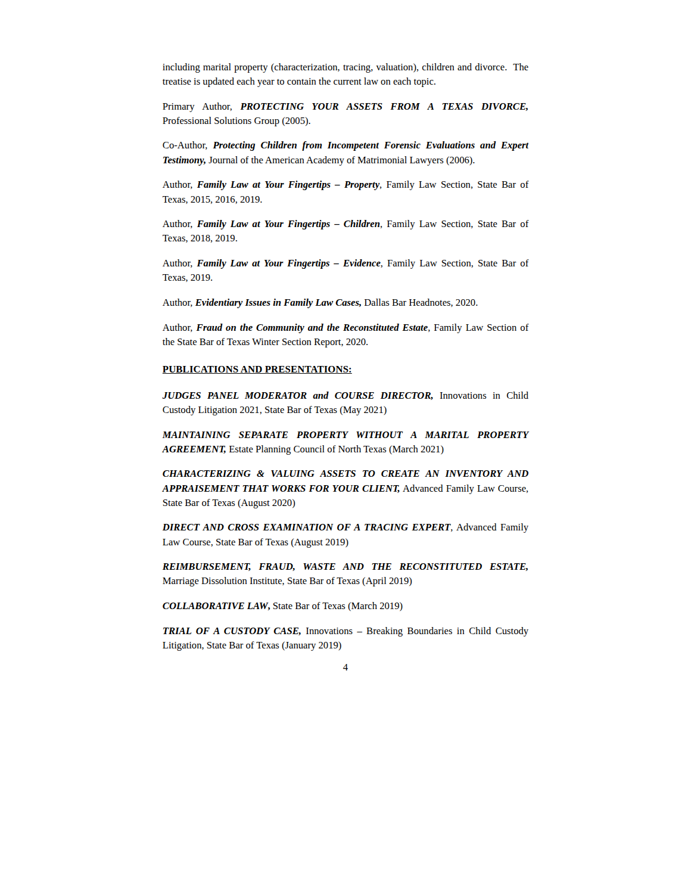including marital property (characterization, tracing, valuation), children and divorce. The treatise is updated each year to contain the current law on each topic.
Primary Author, PROTECTING YOUR ASSETS FROM A TEXAS DIVORCE, Professional Solutions Group (2005).
Co-Author, Protecting Children from Incompetent Forensic Evaluations and Expert Testimony, Journal of the American Academy of Matrimonial Lawyers (2006).
Author, Family Law at Your Fingertips – Property, Family Law Section, State Bar of Texas, 2015, 2016, 2019.
Author, Family Law at Your Fingertips – Children, Family Law Section, State Bar of Texas, 2018, 2019.
Author, Family Law at Your Fingertips – Evidence, Family Law Section, State Bar of Texas, 2019.
Author, Evidentiary Issues in Family Law Cases, Dallas Bar Headnotes, 2020.
Author, Fraud on the Community and the Reconstituted Estate, Family Law Section of the State Bar of Texas Winter Section Report, 2020.
PUBLICATIONS AND PRESENTATIONS:
JUDGES PANEL MODERATOR and COURSE DIRECTOR, Innovations in Child Custody Litigation 2021, State Bar of Texas (May 2021)
MAINTAINING SEPARATE PROPERTY WITHOUT A MARITAL PROPERTY AGREEMENT, Estate Planning Council of North Texas (March 2021)
CHARACTERIZING & VALUING ASSETS TO CREATE AN INVENTORY AND APPRAISEMENT THAT WORKS FOR YOUR CLIENT, Advanced Family Law Course, State Bar of Texas (August 2020)
DIRECT AND CROSS EXAMINATION OF A TRACING EXPERT, Advanced Family Law Course, State Bar of Texas (August 2019)
REIMBURSEMENT, FRAUD, WASTE AND THE RECONSTITUTED ESTATE, Marriage Dissolution Institute, State Bar of Texas (April 2019)
COLLABORATIVE LAW, State Bar of Texas (March 2019)
TRIAL OF A CUSTODY CASE, Innovations – Breaking Boundaries in Child Custody Litigation, State Bar of Texas (January 2019)
4